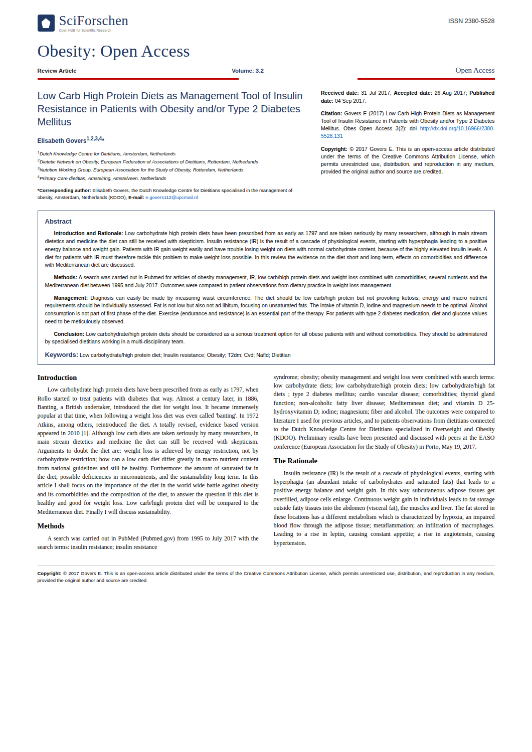SciForschen Open HUB for Scientific Research
ISSN 2380-5528
Obesity: Open Access
Review Article Volume: 3.2 Open Access
Low Carb High Protein Diets as Management Tool of Insulin Resistance in Patients with Obesity and/or Type 2 Diabetes Mellitus
Elisabeth Govers1,2,3,4*
1Dutch Knowledge Centre for Dietitians, Amsterdam, Netherlands
2Dietetic Network on Obesity, European Federation of Associations of Dietitians, Rotterdam, Netherlands
3Nutrition Working Group, European Association for the Study of Obesity, Rotterdam, Netherlands
4Primary Care dietitian, Amstelring, Amstelveen, Netherlands
*Corresponding author: Elisabeth Govers, the Dutch Knowledge Centre for Dietitians specialised in the management of obesity, Amsterdam, Netherlands (KDOO), E-mail: e.govers112@upcmail.nl
Received date: 31 Jul 2017; Accepted date: 26 Aug 2017; Published date: 04 Sep 2017.
Citation: Govers E (2017) Low Carb High Protein Diets as Management Tool of Insulin Resistance in Patients with Obesity and/or Type 2 Diabetes Mellitus. Obes Open Access 3(2): doi http://dx.doi.org/10.16966/2380-5528.131
Copyright: © 2017 Govers E. This is an open-access article distributed under the terms of the Creative Commons Attribution License, which permits unrestricted use, distribution, and reproduction in any medium, provided the original author and source are credited.
Abstract
Introduction and Rationale: Low carbohydrate high protein diets have been prescribed from as early as 1797 and are taken seriously by many researchers, although in main stream dietetics and medicine the diet can still be received with skepticism. Insulin resistance (IR) is the result of a cascade of physiological events, starting with hyperphagia leading to a positive energy balance and weight gain. Patients with IR gain weight easily and have trouble losing weight on diets with normal carbohydrate content, because of the highly elevated insulin levels. A diet for patients with IR must therefore tackle this problem to make weight loss possible. In this review the evidence on the diet short and long-term, effects on comorbidities and difference with Mediterranean diet are discussed.
Methods: A search was carried out in Pubmed for articles of obesity management, IR, low carb/high protein diets and weight loss combined with comorbidities, several nutrients and the Mediterranean diet between 1995 and July 2017. Outcomes were compared to patient observations from dietary practice in weight loss management.
Management: Diagnosis can easily be made by measuring waist circumference. The diet should be low carb/high protein but not provoking ketosis; energy and macro nutrient requirements should be individually assessed. Fat is not low but also not ad libitum, focusing on unsaturated fats. The intake of vitamin D, iodine and magnesium needs to be optimal. Alcohol consumption is not part of first phase of the diet. Exercise (endurance and resistance) is an essential part of the therapy. For patients with type 2 diabetes medication, diet and glucose values need to be meticulously observed.
Conclusion: Low carbohydrate/high protein diets should be considered as a serious treatment option for all obese patients with and without comorbidities. They should be administered by specialised dietitians working in a multi-disciplinary team.
Keywords: Low carbohydrate/high protein diet; Insulin resistance; Obesity; T2dm; Cvd; Nafld; Dietitian
Introduction
Low carbohydrate high protein diets have been prescribed from as early as 1797, when Rollo started to treat patients with diabetes that way. Almost a century later, in 1886, Banting, a British undertaker, introduced the diet for weight loss. It became immensely popular at that time, when following a weight loss diet was even called 'banting'. In 1972 Atkins, among others, reintroduced the diet. A totally revised, evidence based version appeared in 2010 [1]. Although low carb diets are taken seriously by many researchers, in main stream dietetics and medicine the diet can still be received with skepticism. Arguments to doubt the diet are: weight loss is achieved by energy restriction, not by carbohydrate restriction; how can a low carb diet differ greatly in macro nutrient content from national guidelines and still be healthy. Furthermore: the amount of saturated fat in the diet; possible deficiencies in micronutrients, and the sustainability long term. In this article I shall focus on the importance of the diet in the world wide battle against obesity and its comorbidities and the composition of the diet, to answer the question if this diet is healthy and good for weight loss. Low carb/high protein diet will be compared to the Mediterranean diet. Finally I will discuss sustainability.
Methods
A search was carried out in PubMed (Pubmed.gov) from 1995 to July 2017 with the search terms: insulin resistance; insulin resistance
syndrome; obesity; obesity management and weight loss were combined with search terms: low carbohydrate diets; low carbohydrate/high protein diets; low carbohydrate/high fat diets ; type 2 diabetes mellitus; cardio vascular disease; comorbidities; thyroid gland function; non-alcoholic fatty liver disease; Mediterranean diet; and vitamin D 25-hydroxyvitamin D; iodine; magnesium; fiber and alcohol. The outcomes were compared to literature I used for previous articles, and to patients observations from dietitians connected to the Dutch Knowledge Centre for Dietitians specialized in Overweight and Obesity (KDOO). Preliminary results have been presented and discussed with peers at the EASO conference (European Association for the Study of Obesity) in Porto, May 19, 2017.
The Rationale
Insulin resistance (IR) is the result of a cascade of physiological events, starting with hyperphagia (an abundant intake of carbohydrates and saturated fats) that leads to a positive energy balance and weight gain. In this way subcutaneous adipose tissues get overfilled, adipose cells enlarge. Continuous weight gain in individuals leads to fat storage outside fatty tissues into the abdomen (visceral fat), the muscles and liver. The fat stored in these locations has a different metabolism which is characterized by hypoxia, an impaired blood flow through the adipose tissue; metaflammation; an infiltration of macrophages. Leading to a rise in leptin, causing constant appetite; a rise in angiotensin, causing hypertension.
Copyright: © 2017 Govers E. This is an open-access article distributed under the terms of the Creative Commons Attribution License, which permits unrestricted use, distribution, and reproduction in any medium, provided the original author and source are credited.